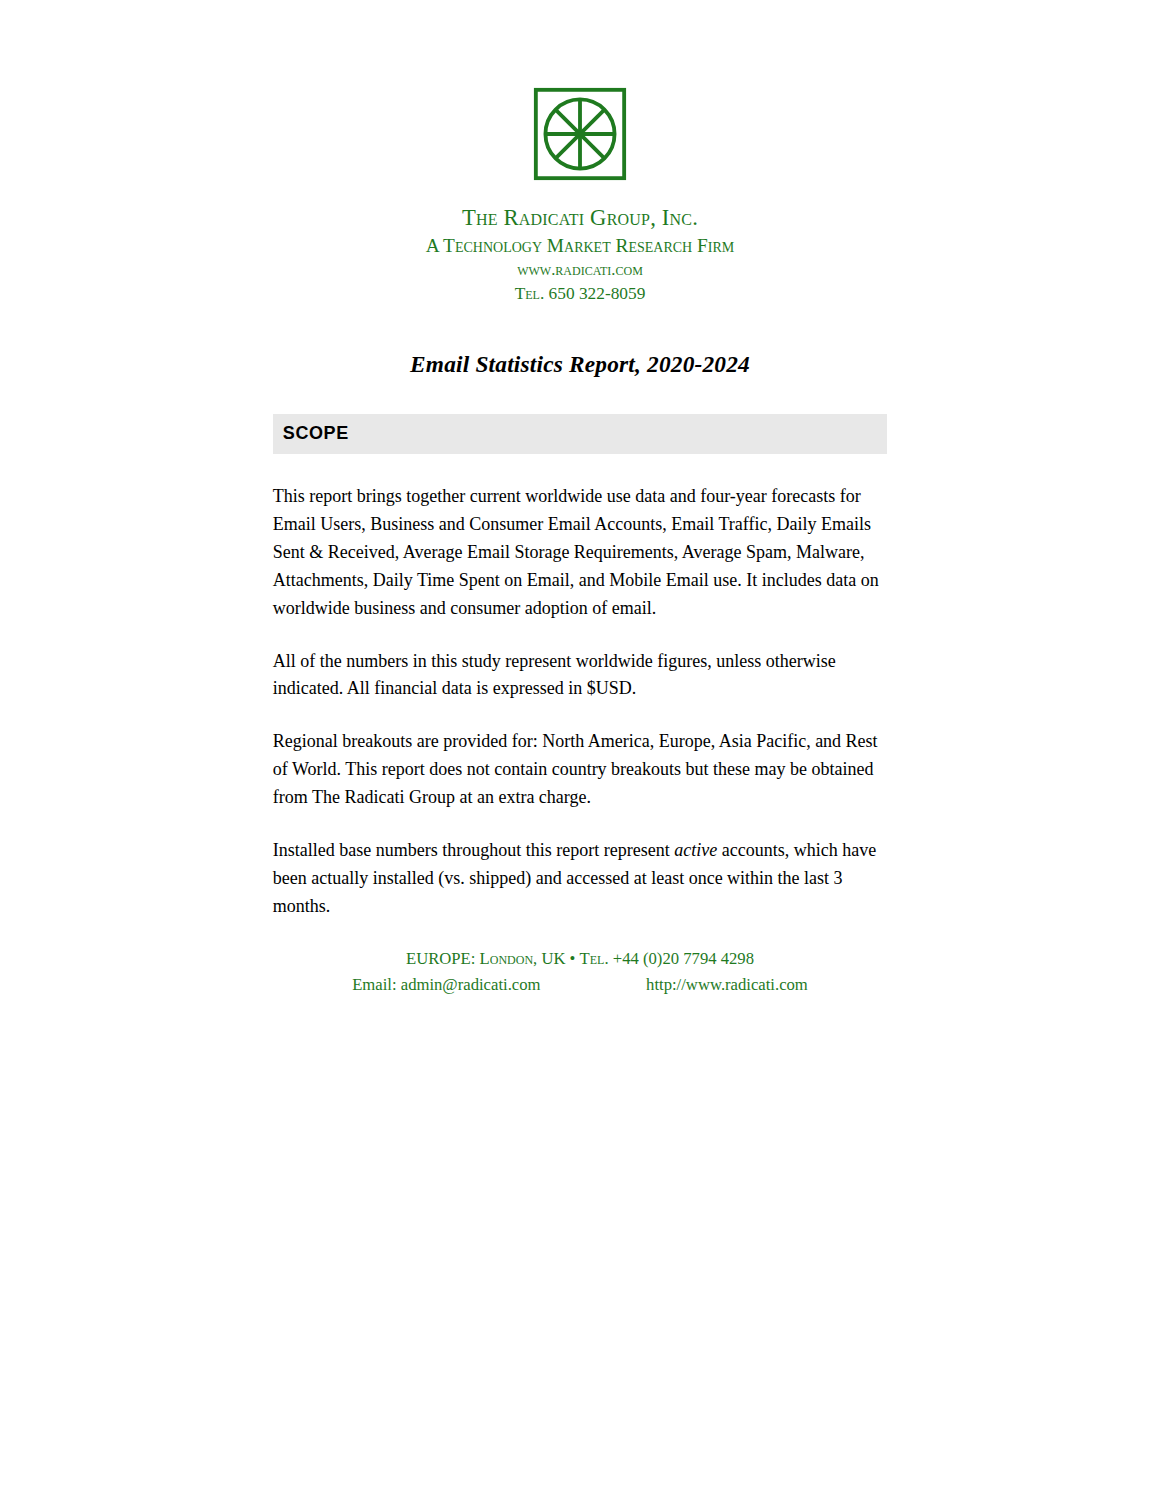The Radicati Group, Inc.
A Technology Market Research Firm
www.radicati.com
Tel. 650 322-8059
Email Statistics Report, 2020-2024
SCOPE
This report brings together current worldwide use data and four-year forecasts for Email Users, Business and Consumer Email Accounts, Email Traffic, Daily Emails Sent & Received, Average Email Storage Requirements, Average Spam, Malware, Attachments, Daily Time Spent on Email, and Mobile Email use. It includes data on worldwide business and consumer adoption of email.
All of the numbers in this study represent worldwide figures, unless otherwise indicated. All financial data is expressed in $USD.
Regional breakouts are provided for: North America, Europe, Asia Pacific, and Rest of World. This report does not contain country breakouts but these may be obtained from The Radicati Group at an extra charge.
Installed base numbers throughout this report represent active accounts, which have been actually installed (vs. shipped) and accessed at least once within the last 3 months.
EUROPE: London, UK • Tel. +44 (0)20 7794 4298
Email: admin@radicati.com http://www.radicati.com